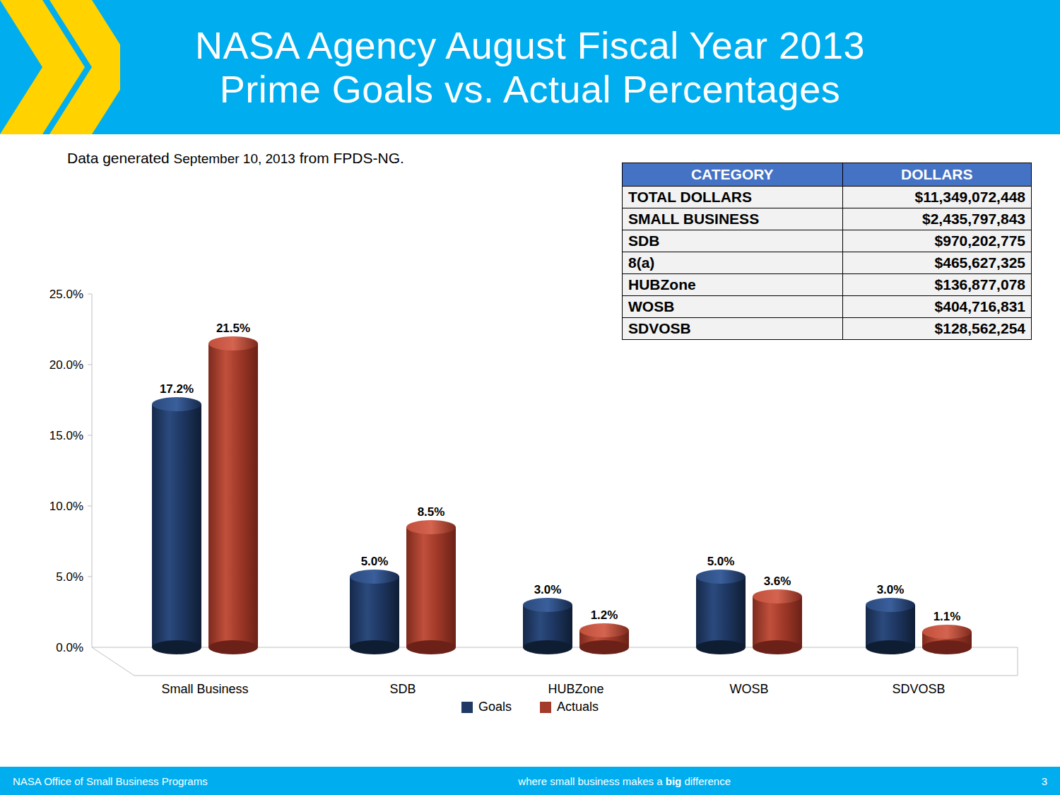NASA Agency August Fiscal Year 2013
Prime Goals vs. Actual Percentages
Data generated September 10, 2013 from FPDS-NG.
| CATEGORY | DOLLARS |
| --- | --- |
| TOTAL DOLLARS | $11,349,072,448 |
| SMALL BUSINESS | $2,435,797,843 |
| SDB | $970,202,775 |
| 8(a) | $465,627,325 |
| HUBZone | $136,877,078 |
| WOSB | $404,716,831 |
| SDVOSB | $128,562,254 |
0.0% 5.0% 10.0% 15.0% 20.0% 25.0% 17.2% 21.5% Small Business 5.0% 8.5% SDB 3.0% 1.2% HUBZone 5.0% 3.6% WOSB 3.0% 1.1% SDVOSB
Goals Actuals
NASA Office of Small Business Programs
where small business makes a big difference
3